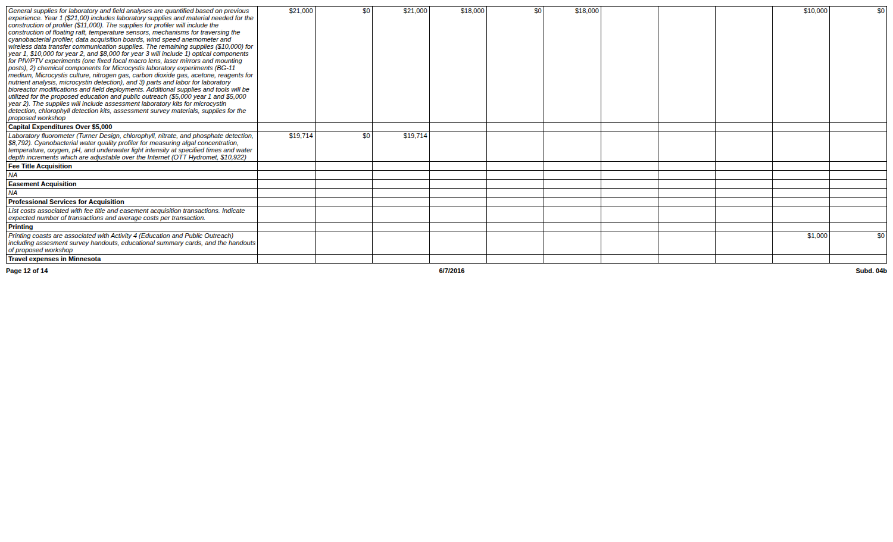| General supplies for laboratory and field analyses are quantified based on previous experience. Year 1 ($21,00) includes laboratory supplies and material needed for the construction of profiler ($11,000). The supplies for profiler will include the construction of floating raft, temperature sensors, mechanisms for traversing the cyanobacterial profiler, data acquisition boards, wind speed anemometer and wireless data transfer communication supplies. The remaining supplies ($10,000) for year 1, $10,000 for year 2, and $8,000 for year 3 will include 1) optical components for PIV/PTV experiments (one fixed focal macro lens, laser mirrors and mounting posts), 2) chemical components for Microcystis laboratory experiments (BG-11 medium, Microcystis culture, nitrogen gas, carbon dioxide gas, acetone, reagents for nutrient analysis, microcystin detection), and 3) parts and labor for laboratory bioreactor modifications and field deployments. Additional supplies and tools will be utilized for the proposed education and public outreach ($5,000 year 1 and $5,000 year 2). The supplies will include assessment laboratory kits for microcystin detection, chlorophyll detection kits, assessment survey materials, supplies for the proposed workshop | $21,000 | $0 | $21,000 | $18,000 | $0 | $18,000 | | | | $10,000 | $0 |
| Capital Expenditures Over $5,000 | | | | | | | | | | | |
| Laboratory fluorometer (Turner Design, chlorophyll, nitrate, and phosphate detection, $8,792). Cyanobacterial water quality profiler for measuring algal concentration, temperature, oxygen, pH, and underwater light intensity at specified times and water depth increments which are adjustable over the Internet (OTT Hydromet, $10,922) | $19,714 | $0 | $19,714 | | | | | | | | |
| Fee Title Acquisition | | | | | | | | | | | |
| NA | | | | | | | | | | | |
| Easement Acquisition | | | | | | | | | | | |
| NA | | | | | | | | | | | |
| Professional Services for Acquisition | | | | | | | | | | | |
| List costs associated with fee title and easement acquisition transactions. Indicate expected number of transactions and average costs per transaction. | | | | | | | | | | | |
| Printing | | | | | | | | | | | |
| Printing coasts are associated with Activity 4 (Education and Public Outreach) including assesment survey handouts, educational summary cards, and the handouts of proposed workshop | | | | | | | | | | $1,000 | $0 |
| Travel expenses in Minnesota | | | | | | | | | | | |
Page 12 of 14
6/7/2016
Subd. 04b